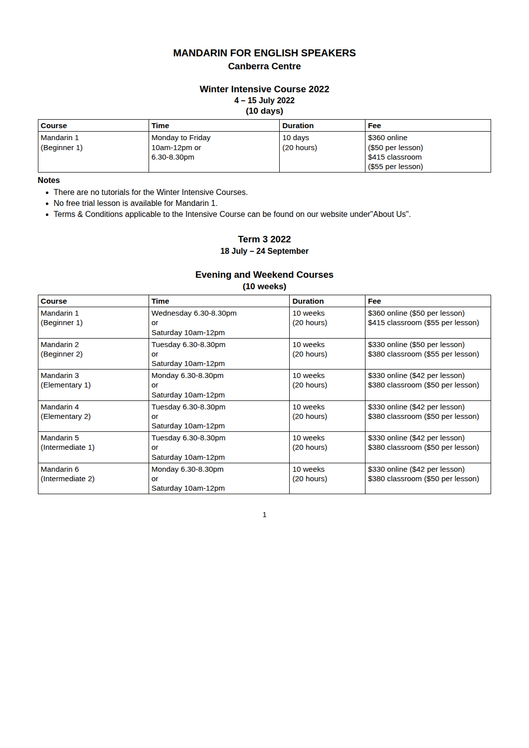MANDARIN FOR ENGLISH SPEAKERS
Canberra Centre
Winter Intensive Course 2022
4 – 15 July 2022
(10 days)
| Course | Time | Duration | Fee |
| --- | --- | --- | --- |
| Mandarin 1 (Beginner 1) | Monday to Friday 10am-12pm or 6.30-8.30pm | 10 days (20 hours) | $360 online ($50 per lesson) $415 classroom ($55 per lesson) |
Notes
There are no tutorials for the Winter Intensive Courses.
No free trial lesson is available for Mandarin 1.
Terms & Conditions applicable to the Intensive Course can be found on our website under"About Us".
Term 3 2022
18 July – 24 September
Evening and Weekend Courses
(10 weeks)
| Course | Time | Duration | Fee |
| --- | --- | --- | --- |
| Mandarin 1 (Beginner 1) | Wednesday 6.30-8.30pm or Saturday 10am-12pm | 10 weeks (20 hours) | $360 online ($50 per lesson) $415 classroom ($55 per lesson) |
| Mandarin 2 (Beginner 2) | Tuesday 6.30-8.30pm or Saturday 10am-12pm | 10 weeks (20 hours) | $330 online ($50 per lesson) $380 classroom ($55 per lesson) |
| Mandarin 3 (Elementary 1) | Monday 6.30-8.30pm or Saturday 10am-12pm | 10 weeks (20 hours) | $330 online ($42 per lesson) $380 classroom ($50 per lesson) |
| Mandarin 4 (Elementary 2) | Tuesday 6.30-8.30pm or Saturday 10am-12pm | 10 weeks (20 hours) | $330 online ($42 per lesson) $380 classroom ($50 per lesson) |
| Mandarin 5 (Intermediate 1) | Tuesday 6.30-8.30pm or Saturday 10am-12pm | 10 weeks (20 hours) | $330 online ($42 per lesson) $380 classroom ($50 per lesson) |
| Mandarin 6 (Intermediate 2) | Monday 6.30-8.30pm or Saturday 10am-12pm | 10 weeks (20 hours) | $330 online ($42 per lesson) $380 classroom ($50 per lesson) |
1